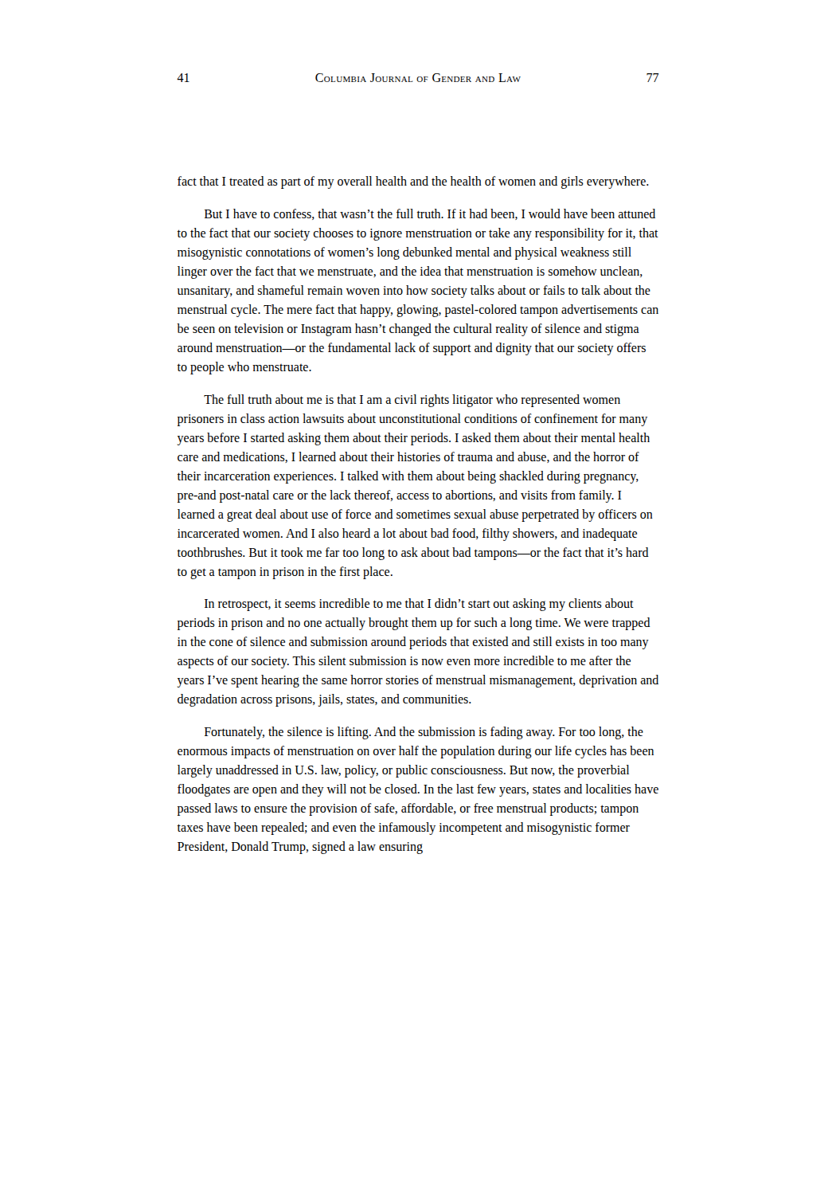41 Columbia Journal of Gender and Law 77
fact that I treated as part of my overall health and the health of women and girls everywhere.
But I have to confess, that wasn’t the full truth. If it had been, I would have been attuned to the fact that our society chooses to ignore menstruation or take any responsibility for it, that misogynistic connotations of women’s long debunked mental and physical weakness still linger over the fact that we menstruate, and the idea that menstruation is somehow unclean, unsanitary, and shameful remain woven into how society talks about or fails to talk about the menstrual cycle. The mere fact that happy, glowing, pastel-colored tampon advertisements can be seen on television or Instagram hasn’t changed the cultural reality of silence and stigma around menstruation—or the fundamental lack of support and dignity that our society offers to people who menstruate.
The full truth about me is that I am a civil rights litigator who represented women prisoners in class action lawsuits about unconstitutional conditions of confinement for many years before I started asking them about their periods. I asked them about their mental health care and medications, I learned about their histories of trauma and abuse, and the horror of their incarceration experiences. I talked with them about being shackled during pregnancy, pre-and post-natal care or the lack thereof, access to abortions, and visits from family. I learned a great deal about use of force and sometimes sexual abuse perpetrated by officers on incarcerated women. And I also heard a lot about bad food, filthy showers, and inadequate toothbrushes. But it took me far too long to ask about bad tampons—or the fact that it’s hard to get a tampon in prison in the first place.
In retrospect, it seems incredible to me that I didn’t start out asking my clients about periods in prison and no one actually brought them up for such a long time. We were trapped in the cone of silence and submission around periods that existed and still exists in too many aspects of our society. This silent submission is now even more incredible to me after the years I’ve spent hearing the same horror stories of menstrual mismanagement, deprivation and degradation across prisons, jails, states, and communities.
Fortunately, the silence is lifting. And the submission is fading away. For too long, the enormous impacts of menstruation on over half the population during our life cycles has been largely unaddressed in U.S. law, policy, or public consciousness. But now, the proverbial floodgates are open and they will not be closed. In the last few years, states and localities have passed laws to ensure the provision of safe, affordable, or free menstrual products; tampon taxes have been repealed; and even the infamously incompetent and misogynistic former President, Donald Trump, signed a law ensuring